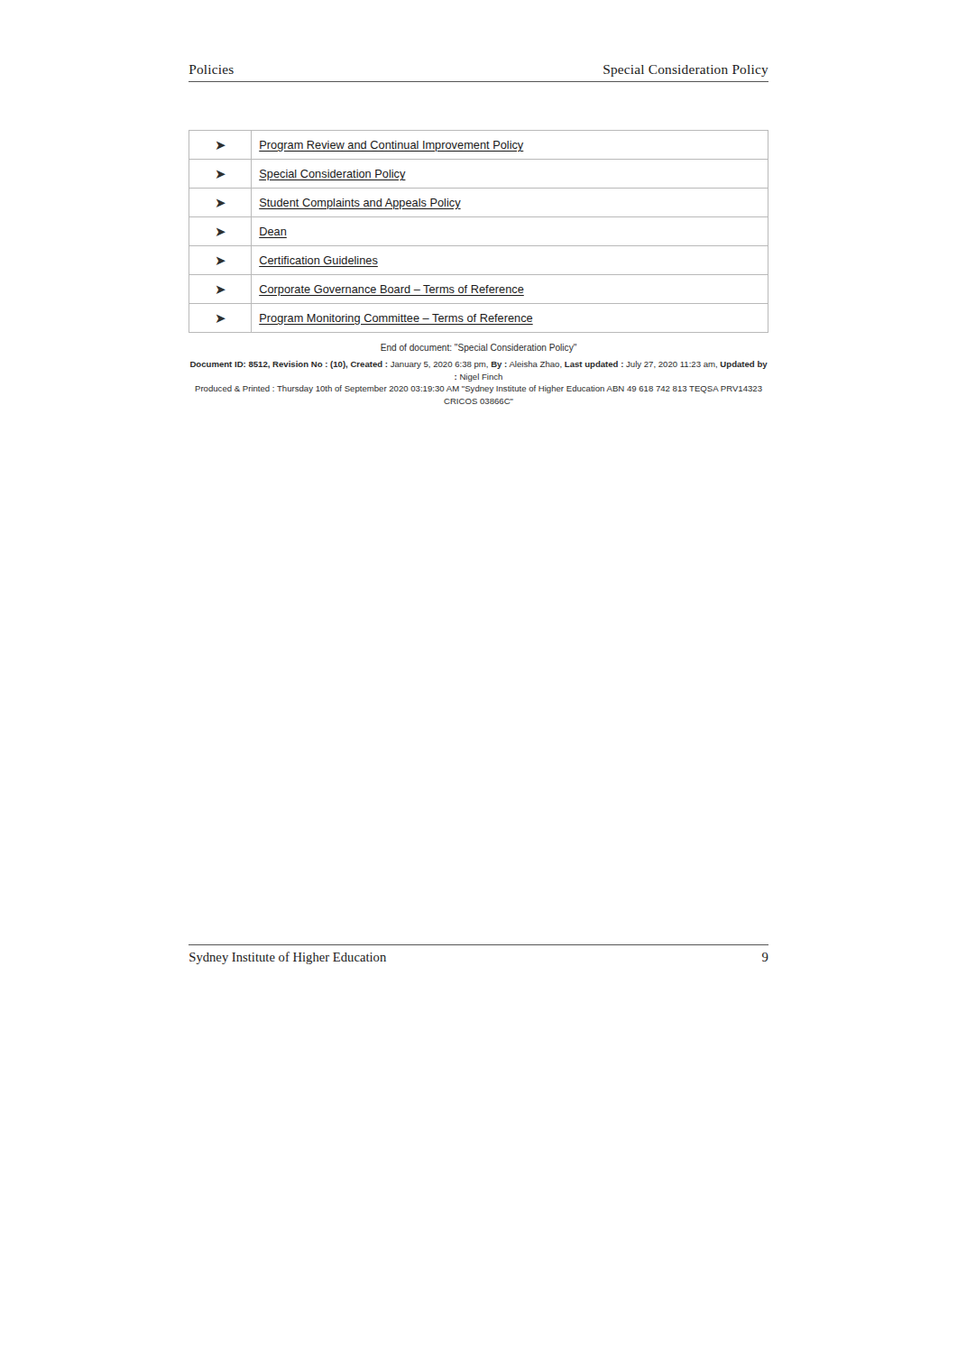Policies
Special Consideration Policy
| ➤ | Program Review and Continual Improvement Policy |
| ➤ | Special Consideration Policy |
| ➤ | Student Complaints and Appeals Policy |
| ➤ | Dean |
| ➤ | Certification Guidelines |
| ➤ | Corporate Governance Board – Terms of Reference |
| ➤ | Program Monitoring Committee – Terms of Reference |
End of document: "Special Consideration Policy"
Document ID: 8512, Revision No : (10), Created : January 5, 2020 6:38 pm, By : Aleisha Zhao, Last updated : July 27, 2020 11:23 am, Updated by : Nigel Finch
Produced & Printed : Thursday 10th of September 2020 03:19:30 AM "Sydney Institute of Higher Education ABN 49 618 742 813 TEQSA PRV14323 CRICOS 03866C"
Sydney Institute of Higher Education
9